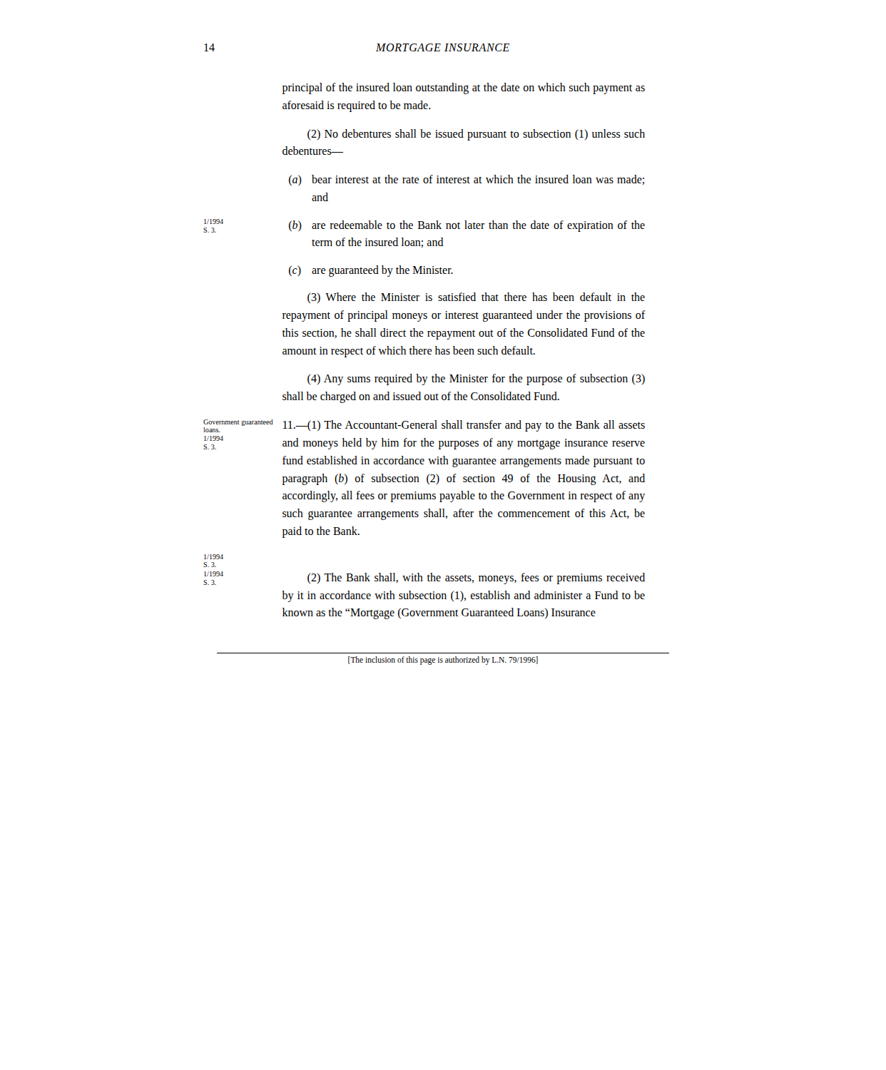14
MORTGAGE INSURANCE
principal of the insured loan outstanding at the date on which such payment as aforesaid is required to be made.
(2) No debentures shall be issued pursuant to subsection (1) unless such debentures—
(a) bear interest at the rate of interest at which the insured loan was made; and
1/1994
S. 3.
(b) are redeemable to the Bank not later than the date of expiration of the term of the insured loan; and
(c) are guaranteed by the Minister.
(3) Where the Minister is satisfied that there has been default in the repayment of principal moneys or interest guaranteed under the provisions of this section, he shall direct the repayment out of the Consolidated Fund of the amount in respect of which there has been such default.
(4) Any sums required by the Minister for the purpose of subsection (3) shall be charged on and issued out of the Consolidated Fund.
Government guaranteed loans.
1/1994
S. 3.
11.—(1) The Accountant-General shall transfer and pay to the Bank all assets and moneys held by him for the purposes of any mortgage insurance reserve fund established in accordance with guarantee arrangements made pursuant to paragraph (b) of subsection (2) of section 49 of the Housing Act, and accordingly, all fees or premiums payable to the Government in respect of any such guarantee arrangements shall, after the commencement of this Act, be paid to the Bank.
1/1994
S. 3.
spacer
1/1994
S. 3.
(2) The Bank shall, with the assets, moneys, fees or premiums received by it in accordance with subsection (1), establish and administer a Fund to be known as the “Mortgage (Government Guaranteed Loans) Insurance
[The inclusion of this page is authorized by L.N. 79/1996]